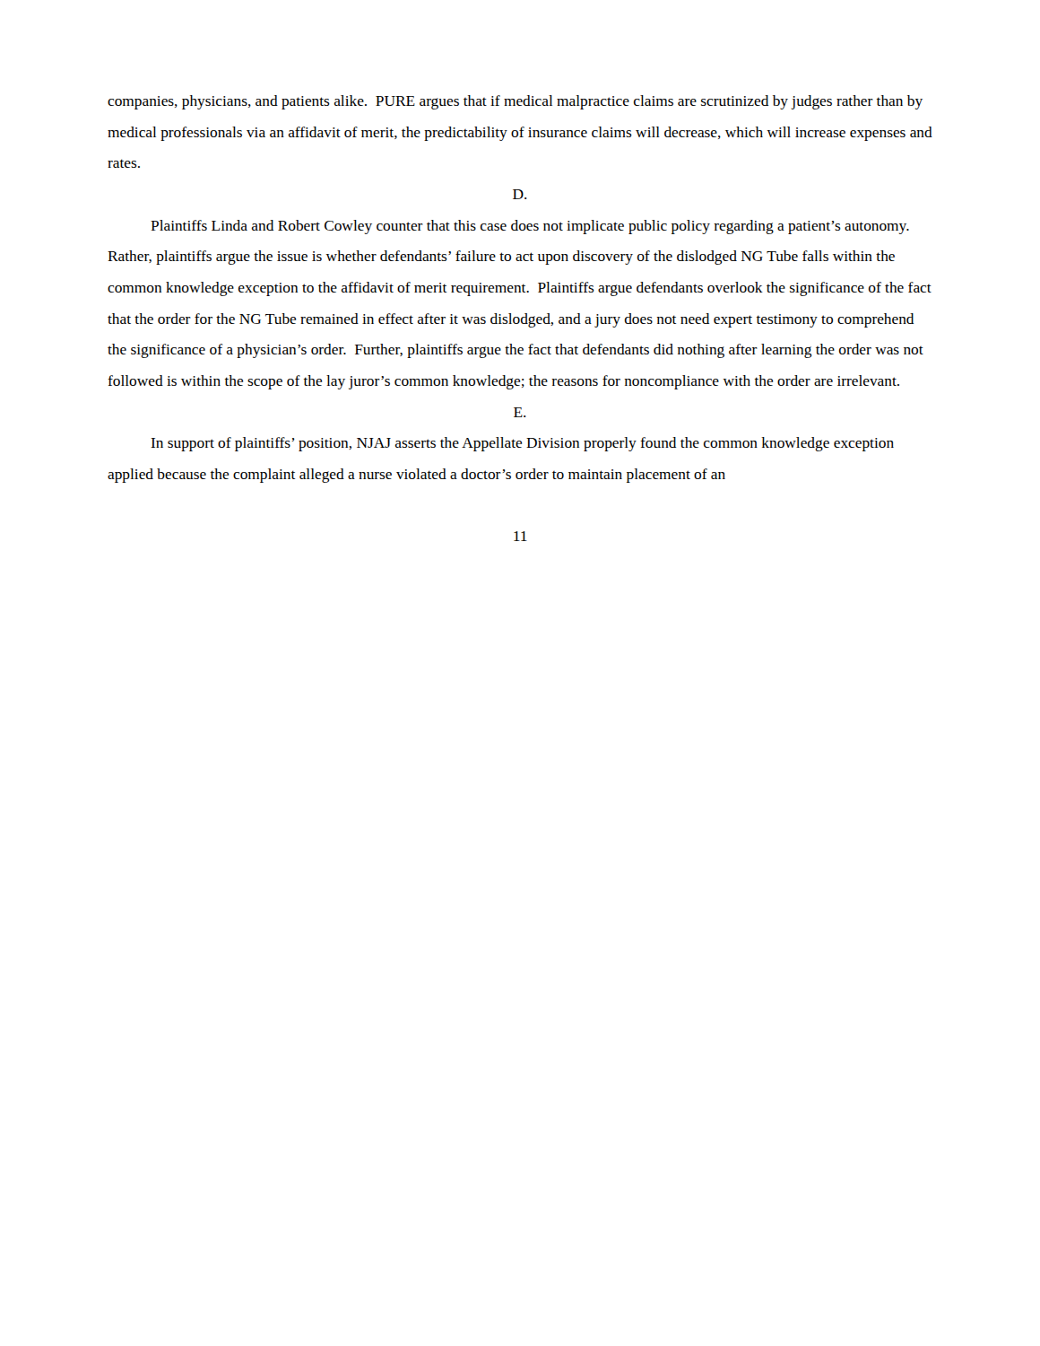companies, physicians, and patients alike. PURE argues that if medical malpractice claims are scrutinized by judges rather than by medical professionals via an affidavit of merit, the predictability of insurance claims will decrease, which will increase expenses and rates.
D.
Plaintiffs Linda and Robert Cowley counter that this case does not implicate public policy regarding a patient’s autonomy. Rather, plaintiffs argue the issue is whether defendants’ failure to act upon discovery of the dislodged NG Tube falls within the common knowledge exception to the affidavit of merit requirement. Plaintiffs argue defendants overlook the significance of the fact that the order for the NG Tube remained in effect after it was dislodged, and a jury does not need expert testimony to comprehend the significance of a physician’s order. Further, plaintiffs argue the fact that defendants did nothing after learning the order was not followed is within the scope of the lay juror’s common knowledge; the reasons for noncompliance with the order are irrelevant.
E.
In support of plaintiffs’ position, NJAJ asserts the Appellate Division properly found the common knowledge exception applied because the complaint alleged a nurse violated a doctor’s order to maintain placement of an
11